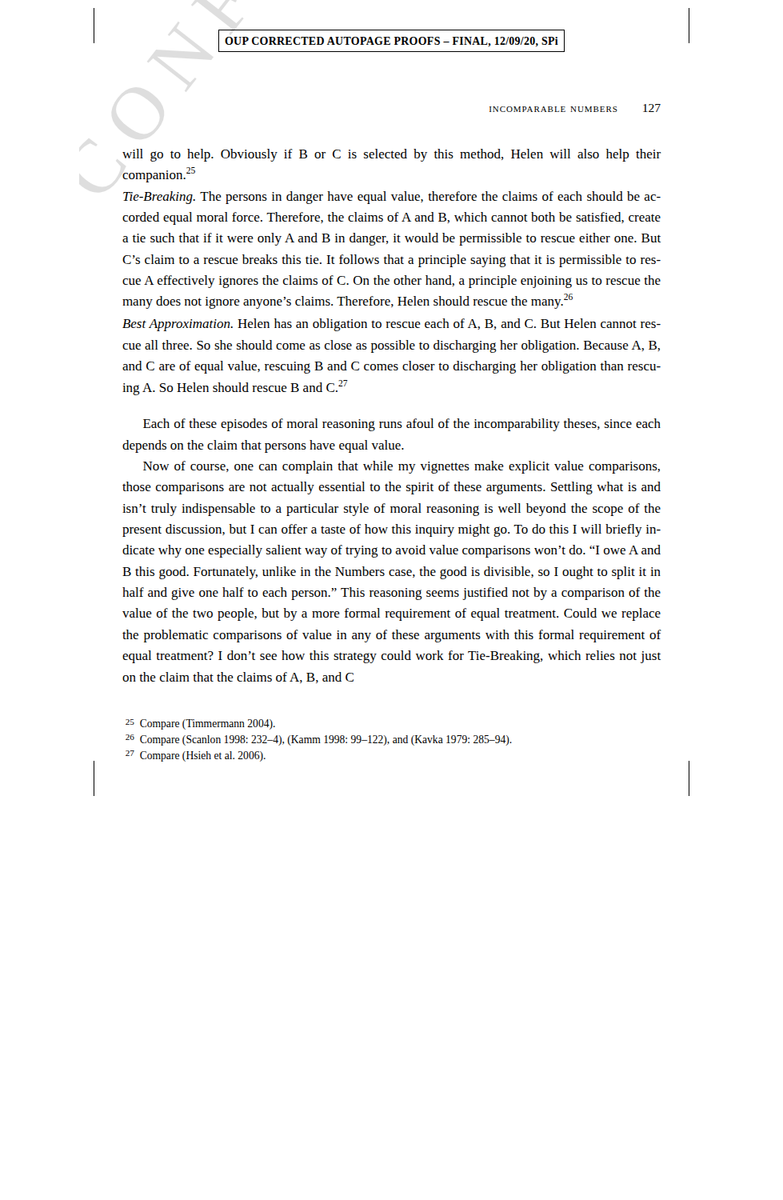OUP CORRECTED AUTOPAGE PROOFS – FINAL, 12/09/20, SPi
incomparable numbers 127
will go to help. Obviously if B or C is selected by this method, Helen will also help their companion.25
Tie-Breaking. The persons in danger have equal value, therefore the claims of each should be accorded equal moral force. Therefore, the claims of A and B, which cannot both be satisfied, create a tie such that if it were only A and B in danger, it would be permissible to rescue either one. But C’s claim to a rescue breaks this tie. It follows that a principle saying that it is permissible to rescue A effectively ignores the claims of C. On the other hand, a principle enjoining us to rescue the many does not ignore anyone’s claims. Therefore, Helen should rescue the many.26
Best Approximation. Helen has an obligation to rescue each of A, B, and C. But Helen cannot rescue all three. So she should come as close as possible to discharging her obligation. Because A, B, and C are of equal value, rescuing B and C comes closer to discharging her obligation than rescuing A. So Helen should rescue B and C.27
Each of these episodes of moral reasoning runs afoul of the incomparability theses, since each depends on the claim that persons have equal value.
Now of course, one can complain that while my vignettes make explicit value comparisons, those comparisons are not actually essential to the spirit of these arguments. Settling what is and isn’t truly indispensable to a particular style of moral reasoning is well beyond the scope of the present discussion, but I can offer a taste of how this inquiry might go. To do this I will briefly indicate why one especially salient way of trying to avoid value comparisons won’t do. “I owe A and B this good. Fortunately, unlike in the Numbers case, the good is divisible, so I ought to split it in half and give one half to each person.” This reasoning seems justified not by a comparison of the value of the two people, but by a more formal requirement of equal treatment. Could we replace the problematic comparisons of value in any of these arguments with this formal requirement of equal treatment? I don’t see how this strategy could work for Tie-Breaking, which relies not just on the claim that the claims of A, B, and C
25 Compare (Timmermann 2004).
26 Compare (Scanlon 1998: 232–4), (Kamm 1998: 99–122), and (Kavka 1979: 285–94).
27 Compare (Hsieh et al. 2006).
CONFIDENTIAL